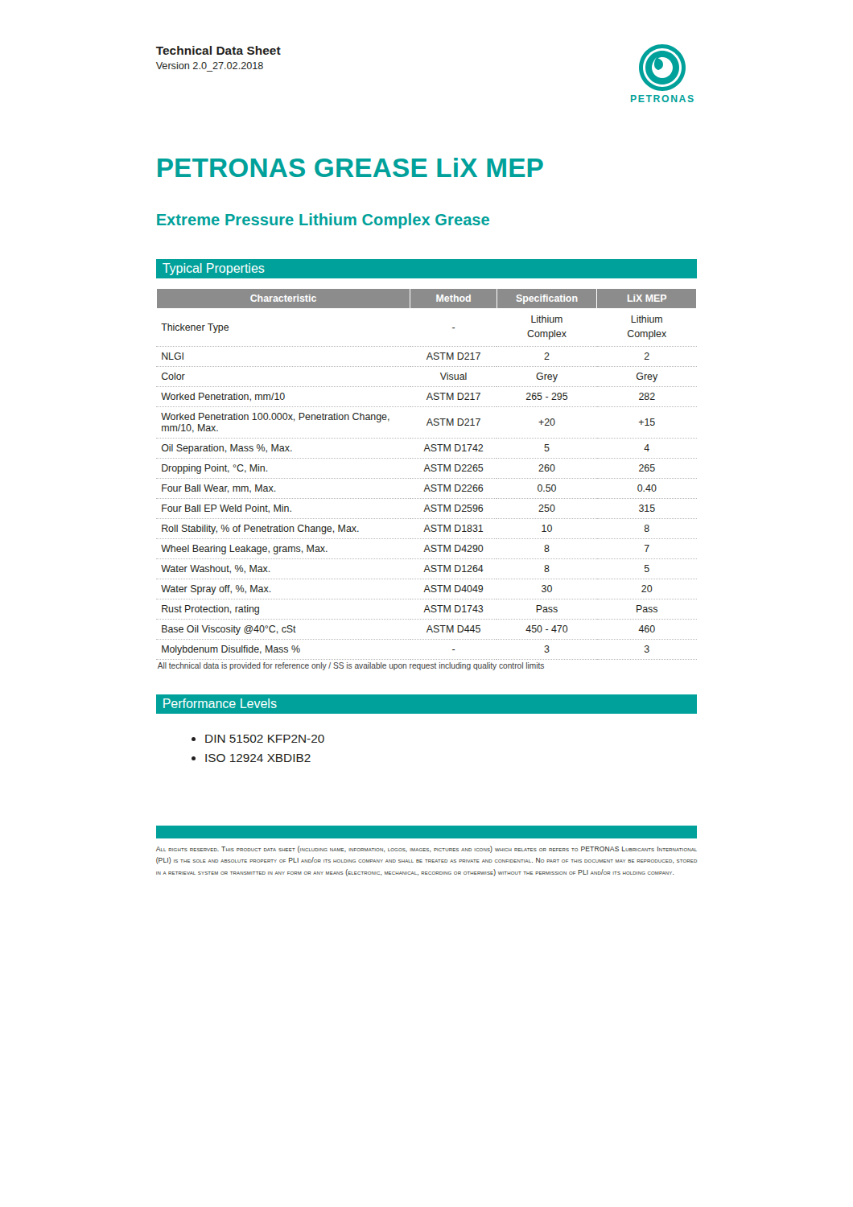Technical Data Sheet
Version 2.0_27.02.2018
PETRONAS
PETRONAS GREASE LiX MEP
Extreme Pressure Lithium Complex Grease
Typical Properties
| Characteristic | Method | Specification | LiX MEP |
| --- | --- | --- | --- |
| Thickener Type | - | Lithium Complex | Lithium Complex |
| NLGI | ASTM D217 | 2 | 2 |
| Color | Visual | Grey | Grey |
| Worked Penetration, mm/10 | ASTM D217 | 265 - 295 | 282 |
| Worked Penetration 100.000x, Penetration Change, mm/10, Max. | ASTM D217 | +20 | +15 |
| Oil Separation, Mass %, Max. | ASTM D1742 | 5 | 4 |
| Dropping Point, °C, Min. | ASTM D2265 | 260 | 265 |
| Four Ball Wear, mm, Max. | ASTM D2266 | 0.50 | 0.40 |
| Four Ball EP Weld Point, Min. | ASTM D2596 | 250 | 315 |
| Roll Stability, % of Penetration Change, Max. | ASTM D1831 | 10 | 8 |
| Wheel Bearing Leakage, grams, Max. | ASTM D4290 | 8 | 7 |
| Water Washout, %, Max. | ASTM D1264 | 8 | 5 |
| Water Spray off, %, Max. | ASTM D4049 | 30 | 20 |
| Rust Protection, rating | ASTM D1743 | Pass | Pass |
| Base Oil Viscosity @40°C, cSt | ASTM D445 | 450 - 470 | 460 |
| Molybdenum Disulfide, Mass % | - | 3 | 3 |
All technical data is provided for reference only / SS is available upon request including quality control limits
Performance Levels
DIN 51502 KFP2N-20
ISO 12924 XBDIB2
www.pli-petronas.com
All rights reserved. This product data sheet (including name, information, logos, images, pictures and icons) which relates or refers to PETRONAS Lubricants International (PLI) is the sole and absolute property of PLI and/or its holding company and shall be treated as private and confidential. No part of this document may be reproduced, stored in a retrieval system or transmitted in any form or any means (electronic, mechanical, recording or otherwise) without the permission of PLI and/or its holding company.